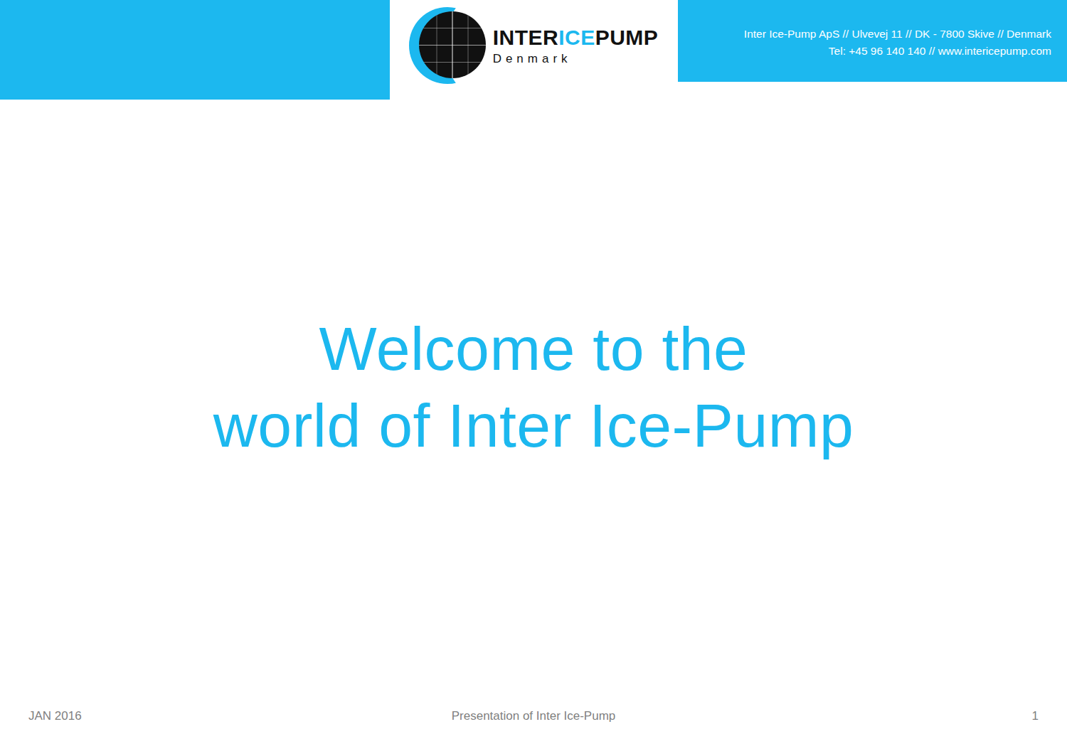INTERICEPUMP
Denmark
Inter Ice-Pump ApS // Ulvevej 11 // DK - 7800 Skive // Denmark
Tel: +45 96 140 140 // www.intericepump.com
Welcome to the
world of Inter Ice-Pump
JAN 2016
Presentation of Inter Ice-Pump
1